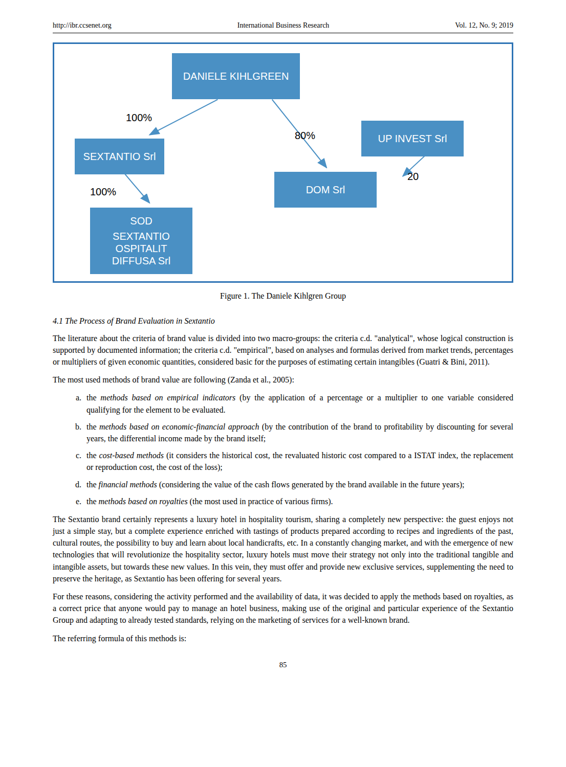http://ibr.ccsenet.org International Business Research Vol. 12, No. 9; 2019
DANIELE KIHLGREEN
SEXTANTIO Srl
SOD SEXTANTIO OSPITALIT DIFFUSA Srl
DOM Srl
UP INVEST Srl
100% 80% 100% 20
Figure 1. The Daniele Kihlgren Group
4.1 The Process of Brand Evaluation in Sextantio
The literature about the criteria of brand value is divided into two macro-groups: the criteria c.d. "analytical", whose logical construction is supported by documented information; the criteria c.d. "empirical", based on analyses and formulas derived from market trends, percentages or multipliers of given economic quantities, considered basic for the purposes of estimating certain intangibles (Guatri & Bini, 2011).
The most used methods of brand value are following (Zanda et al., 2005):
the methods based on empirical indicators (by the application of a percentage or a multiplier to one variable considered qualifying for the element to be evaluated.
the methods based on economic-financial approach (by the contribution of the brand to profitability by discounting for several years, the differential income made by the brand itself;
the cost-based methods (it considers the historical cost, the revaluated historic cost compared to a ISTAT index, the replacement or reproduction cost, the cost of the loss);
the financial methods (considering the value of the cash flows generated by the brand available in the future years);
the methods based on royalties (the most used in practice of various firms).
The Sextantio brand certainly represents a luxury hotel in hospitality tourism, sharing a completely new perspective: the guest enjoys not just a simple stay, but a complete experience enriched with tastings of products prepared according to recipes and ingredients of the past, cultural routes, the possibility to buy and learn about local handicrafts, etc. In a constantly changing market, and with the emergence of new technologies that will revolutionize the hospitality sector, luxury hotels must move their strategy not only into the traditional tangible and intangible assets, but towards these new values. In this vein, they must offer and provide new exclusive services, supplementing the need to preserve the heritage, as Sextantio has been offering for several years.
For these reasons, considering the activity performed and the availability of data, it was decided to apply the methods based on royalties, as a correct price that anyone would pay to manage an hotel business, making use of the original and particular experience of the Sextantio Group and adapting to already tested standards, relying on the marketing of services for a well-known brand.
The referring formula of this methods is:
85